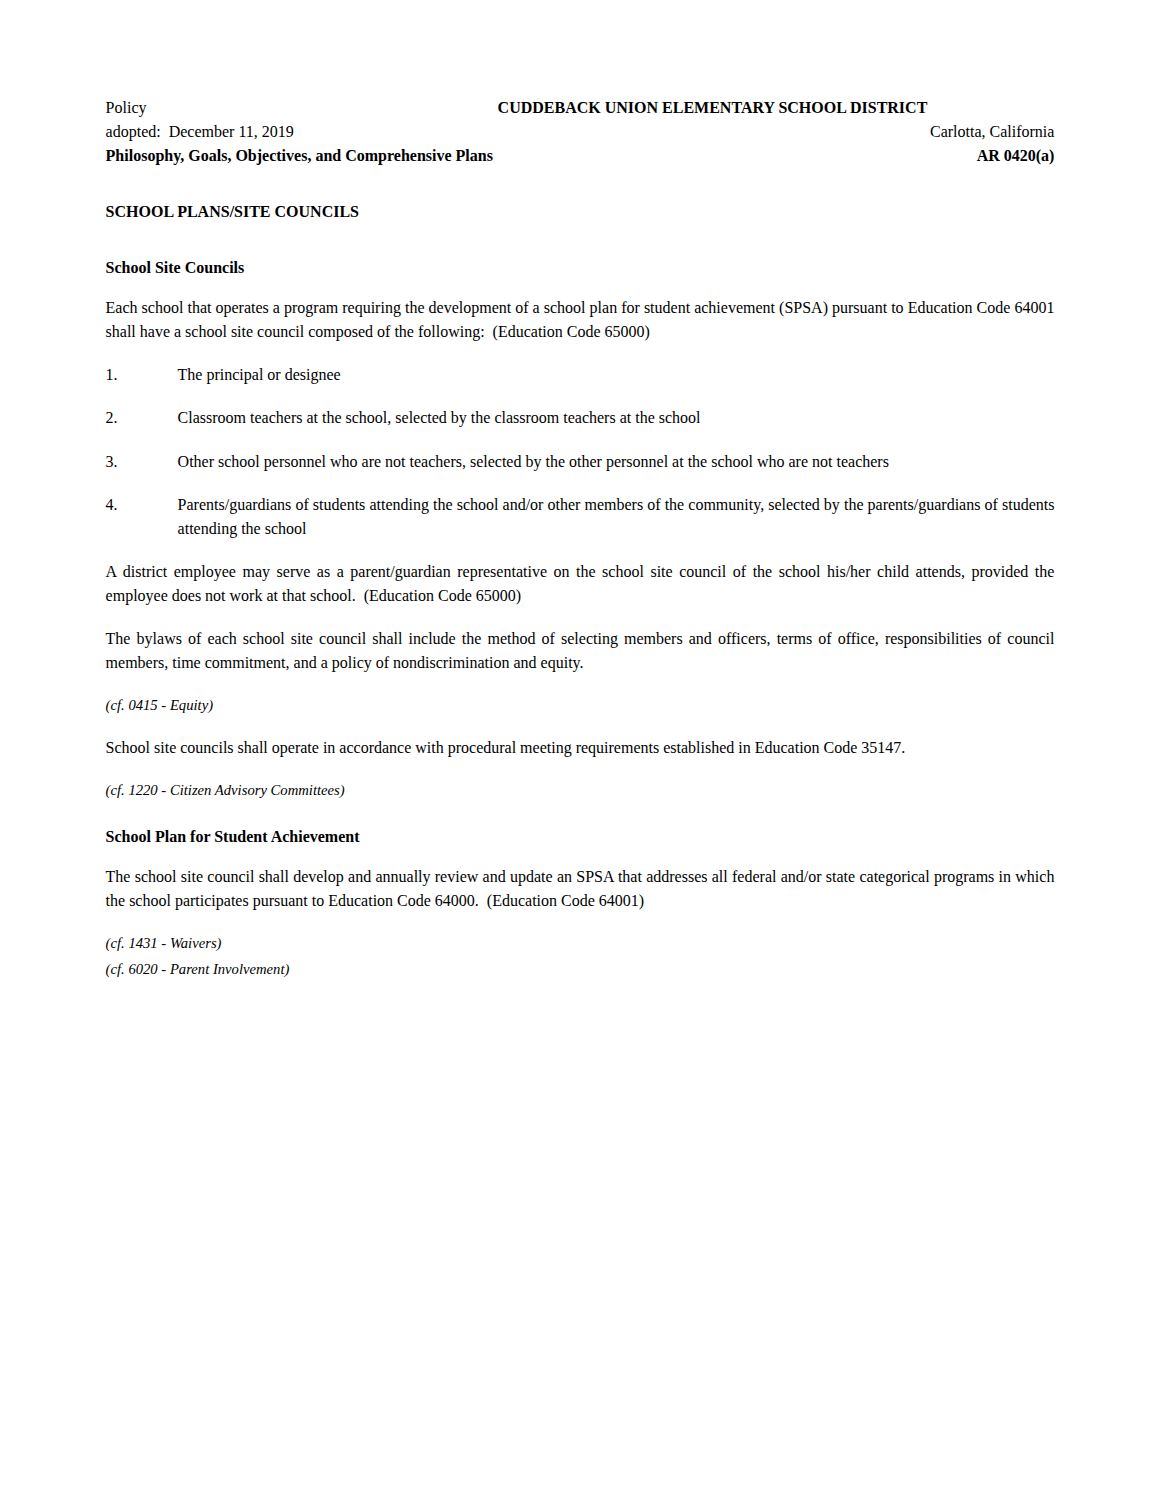| Policy | CUDDEBACK UNION ELEMENTARY SCHOOL DISTRICT | |
| adopted: December 11, 2019 | | Carlotta, California |
| Philosophy, Goals, Objectives, and Comprehensive Plans | | AR 0420(a) |
SCHOOL PLANS/SITE COUNCILS
School Site Councils
Each school that operates a program requiring the development of a school plan for student achievement (SPSA) pursuant to Education Code 64001 shall have a school site council composed of the following: (Education Code 65000)
1. The principal or designee
2. Classroom teachers at the school, selected by the classroom teachers at the school
3. Other school personnel who are not teachers, selected by the other personnel at the school who are not teachers
4. Parents/guardians of students attending the school and/or other members of the community, selected by the parents/guardians of students attending the school
A district employee may serve as a parent/guardian representative on the school site council of the school his/her child attends, provided the employee does not work at that school. (Education Code 65000)
The bylaws of each school site council shall include the method of selecting members and officers, terms of office, responsibilities of council members, time commitment, and a policy of nondiscrimination and equity.
(cf. 0415 - Equity)
School site councils shall operate in accordance with procedural meeting requirements established in Education Code 35147.
(cf. 1220 - Citizen Advisory Committees)
School Plan for Student Achievement
The school site council shall develop and annually review and update an SPSA that addresses all federal and/or state categorical programs in which the school participates pursuant to Education Code 64000. (Education Code 64001)
(cf. 1431 - Waivers)
(cf. 6020 - Parent Involvement)